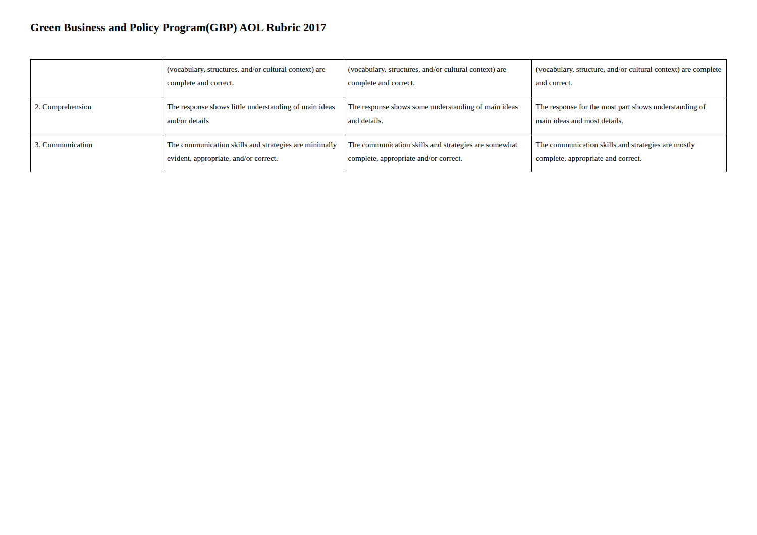Green Business and Policy Program(GBP) AOL Rubric 2017
| | (vocabulary, structures, and/or cultural context) are complete and correct. | (vocabulary, structures, and/or cultural context) are complete and correct. | (vocabulary, structure, and/or cultural context) are complete and correct. |
| 2. Comprehension | The response shows little understanding of main ideas and/or details | The response shows some understanding of main ideas and details. | The response for the most part shows understanding of main ideas and most details. |
| 3. Communication | The communication skills and strategies are minimally evident, appropriate, and/or correct. | The communication skills and strategies are somewhat complete, appropriate and/or correct. | The communication skills and strategies are mostly complete, appropriate and correct. |